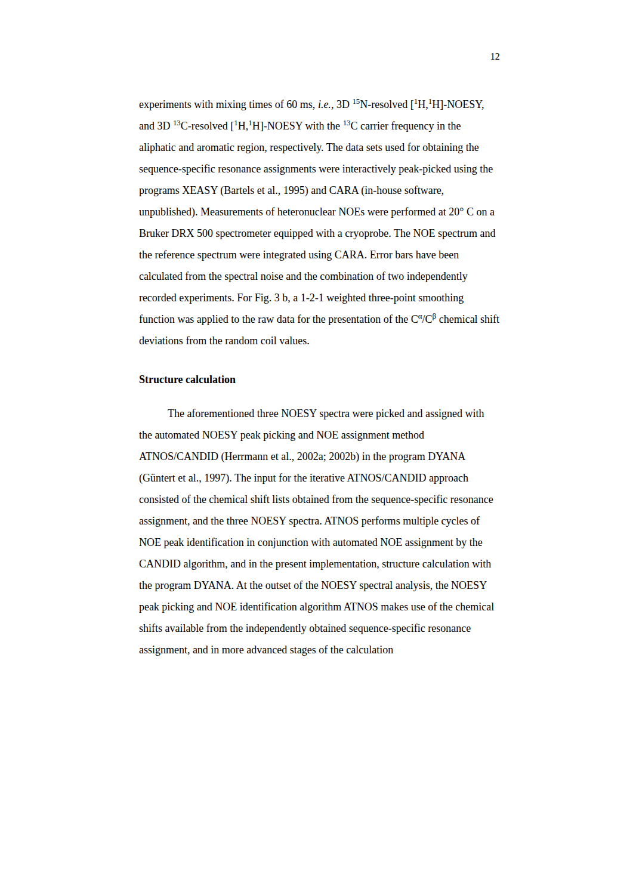12
experiments with mixing times of 60 ms, i.e., 3D 15N-resolved [1H,1H]-NOESY, and 3D 13C-resolved [1H,1H]-NOESY with the 13C carrier frequency in the aliphatic and aromatic region, respectively. The data sets used for obtaining the sequence-specific resonance assignments were interactively peak-picked using the programs XEASY (Bartels et al., 1995) and CARA (in-house software, unpublished). Measurements of heteronuclear NOEs were performed at 20° C on a Bruker DRX 500 spectrometer equipped with a cryoprobe. The NOE spectrum and the reference spectrum were integrated using CARA. Error bars have been calculated from the spectral noise and the combination of two independently recorded experiments. For Fig. 3 b, a 1-2-1 weighted three-point smoothing function was applied to the raw data for the presentation of the Cα/Cβ chemical shift deviations from the random coil values.
Structure calculation
The aforementioned three NOESY spectra were picked and assigned with the automated NOESY peak picking and NOE assignment method ATNOS/CANDID (Herrmann et al., 2002a; 2002b) in the program DYANA (Güntert et al., 1997). The input for the iterative ATNOS/CANDID approach consisted of the chemical shift lists obtained from the sequence-specific resonance assignment, and the three NOESY spectra. ATNOS performs multiple cycles of NOE peak identification in conjunction with automated NOE assignment by the CANDID algorithm, and in the present implementation, structure calculation with the program DYANA. At the outset of the NOESY spectral analysis, the NOESY peak picking and NOE identification algorithm ATNOS makes use of the chemical shifts available from the independently obtained sequence-specific resonance assignment, and in more advanced stages of the calculation